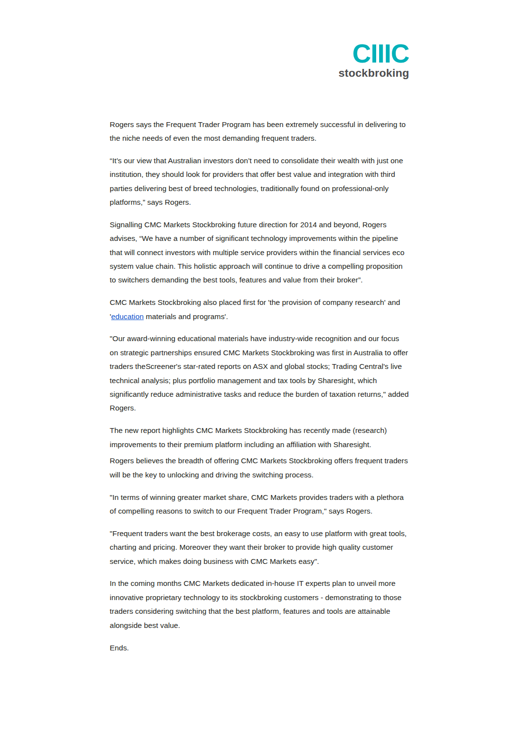CIIIC stockbroking
Rogers says the Frequent Trader Program has been extremely successful in delivering to the niche needs of even the most demanding frequent traders.
“It’s our view that Australian investors don’t need to consolidate their wealth with just one institution, they should look for providers that offer best value and integration with third parties delivering best of breed technologies, traditionally found on professional-only platforms,” says Rogers.
Signalling CMC Markets Stockbroking future direction for 2014 and beyond, Rogers advises, “We have a number of significant technology improvements within the pipeline that will connect investors with multiple service providers within the financial services eco system value chain. This holistic approach will continue to drive a compelling proposition to switchers demanding the best tools, features and value from their broker”.
CMC Markets Stockbroking also placed first for 'the provision of company research' and 'education materials and programs'.
"Our award-winning educational materials have industry-wide recognition and our focus on strategic partnerships ensured CMC Markets Stockbroking was first in Australia to offer traders theScreener's star-rated reports on ASX and global stocks; Trading Central's live technical analysis; plus portfolio management and tax tools by Sharesight, which significantly reduce administrative tasks and reduce the burden of taxation returns," added Rogers.
The new report highlights CMC Markets Stockbroking has recently made (research) improvements to their premium platform including an affiliation with Sharesight.
Rogers believes the breadth of offering CMC Markets Stockbroking offers frequent traders will be the key to unlocking and driving the switching process.
"In terms of winning greater market share, CMC Markets provides traders with a plethora of compelling reasons to switch to our Frequent Trader Program," says Rogers.
"Frequent traders want the best brokerage costs, an easy to use platform with great tools, charting and pricing. Moreover they want their broker to provide high quality customer service, which makes doing business with CMC Markets easy".
In the coming months CMC Markets dedicated in-house IT experts plan to unveil more innovative proprietary technology to its stockbroking customers - demonstrating to those traders considering switching that the best platform, features and tools are attainable alongside best value.
Ends.